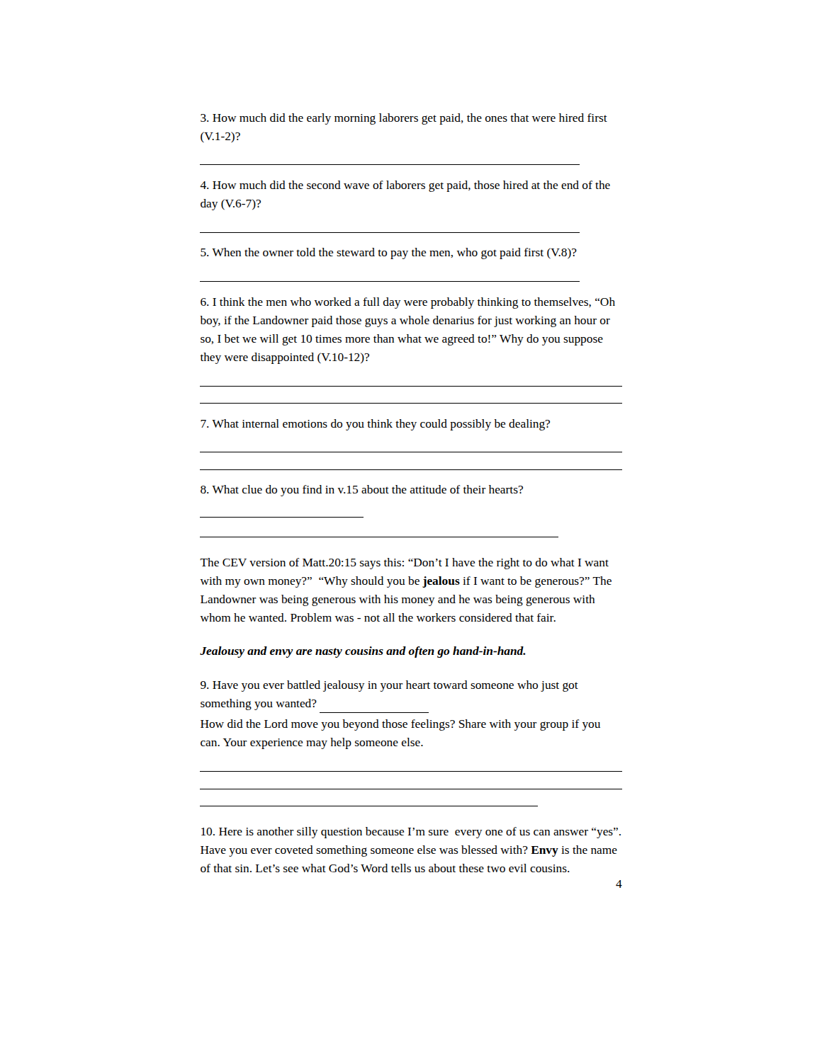3. How much did the early morning laborers get paid, the ones that were hired first (V.1-2)?
4. How much did the second wave of laborers get paid, those hired at the end of the day (V.6-7)?
5. When the owner told the steward to pay the men, who got paid first (V.8)?
6. I think the men who worked a full day were probably thinking to themselves, “Oh boy, if the Landowner paid those guys a whole denarius for just working an hour or so, I bet we will get 10 times more than what we agreed to!” Why do you suppose they were disappointed (V.10-12)?
7. What internal emotions do you think they could possibly be dealing?
8. What clue do you find in v.15 about the attitude of their hearts?
The CEV version of Matt.20:15 says this: “Don’t I have the right to do what I want with my own money?” “Why should you be jealous if I want to be generous?” The Landowner was being generous with his money and he was being generous with whom he wanted. Problem was - not all the workers considered that fair.
Jealousy and envy are nasty cousins and often go hand-in-hand.
9. Have you ever battled jealousy in your heart toward someone who just got something you wanted?
How did the Lord move you beyond those feelings? Share with your group if you can. Your experience may help someone else.
10. Here is another silly question because I’m sure every one of us can answer “yes”. Have you ever coveted something someone else was blessed with? Envy is the name of that sin. Let’s see what God’s Word tells us about these two evil cousins.
4